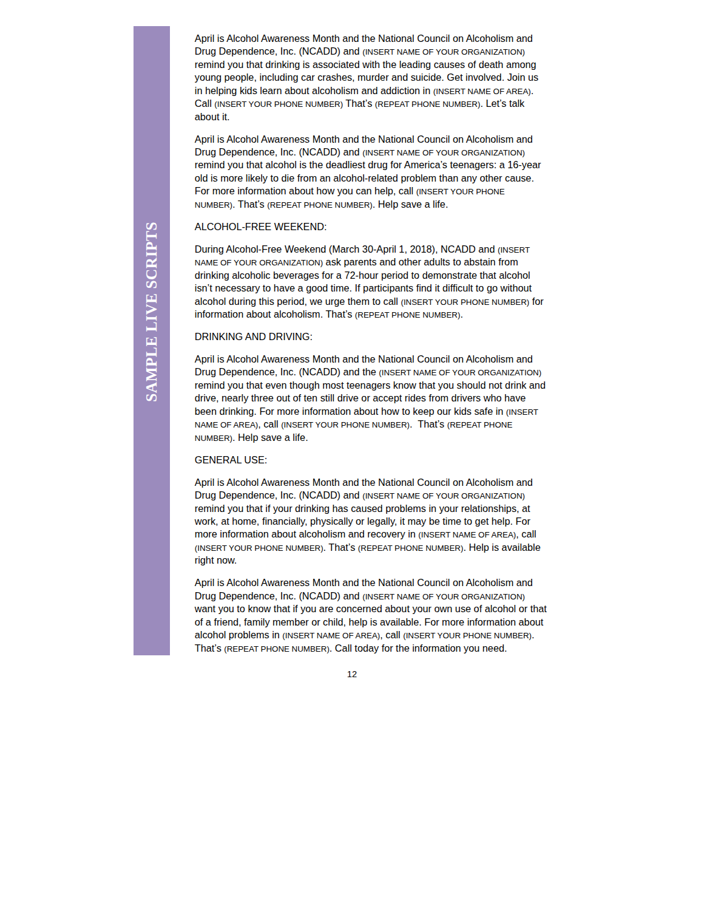SAMPLE LIVE SCRIPTS
April is Alcohol Awareness Month and the National Council on Alcoholism and Drug Dependence, Inc. (NCADD) and (insert name of your organization) remind you that drinking is associated with the leading causes of death among young people, including car crashes, murder and suicide. Get involved. Join us in helping kids learn about alcoholism and addiction in (insert name of area). Call (insert your phone number) That’s (repeat phone number). Let’s talk about it.
April is Alcohol Awareness Month and the National Council on Alcoholism and Drug Dependence, Inc. (NCADD) and (insert name of your organization) remind you that alcohol is the deadliest drug for America’s teenagers: a 16-year old is more likely to die from an alcohol-related problem than any other cause. For more information about how you can help, call (insert your phone number). That’s (repeat phone number). Help save a life.
ALCOHOL-FREE WEEKEND:
During Alcohol-Free Weekend (March 30-April 1, 2018), NCADD and (insert name of your organization) ask parents and other adults to abstain from drinking alcoholic beverages for a 72-hour period to demonstrate that alcohol isn’t necessary to have a good time. If participants find it difficult to go without alcohol during this period, we urge them to call (insert your phone number) for information about alcoholism. That’s (repeat phone number).
DRINKING AND DRIVING:
April is Alcohol Awareness Month and the National Council on Alcoholism and Drug Dependence, Inc. (NCADD) and the (insert name of your organization) remind you that even though most teenagers know that you should not drink and drive, nearly three out of ten still drive or accept rides from drivers who have been drinking. For more information about how to keep our kids safe in (insert name of area), call (insert your phone number). That’s (repeat phone number). Help save a life.
GENERAL USE:
April is Alcohol Awareness Month and the National Council on Alcoholism and Drug Dependence, Inc. (NCADD) and (insert name of your organization) remind you that if your drinking has caused problems in your relationships, at work, at home, financially, physically or legally, it may be time to get help. For more information about alcoholism and recovery in (insert name of area), call (insert your phone number). That’s (repeat phone number). Help is available right now.
April is Alcohol Awareness Month and the National Council on Alcoholism and Drug Dependence, Inc. (NCADD) and (insert name of your organization) want you to know that if you are concerned about your own use of alcohol or that of a friend, family member or child, help is available. For more information about alcohol problems in (insert name of area), call (insert your phone number). That’s (repeat phone number). Call today for the information you need.
12